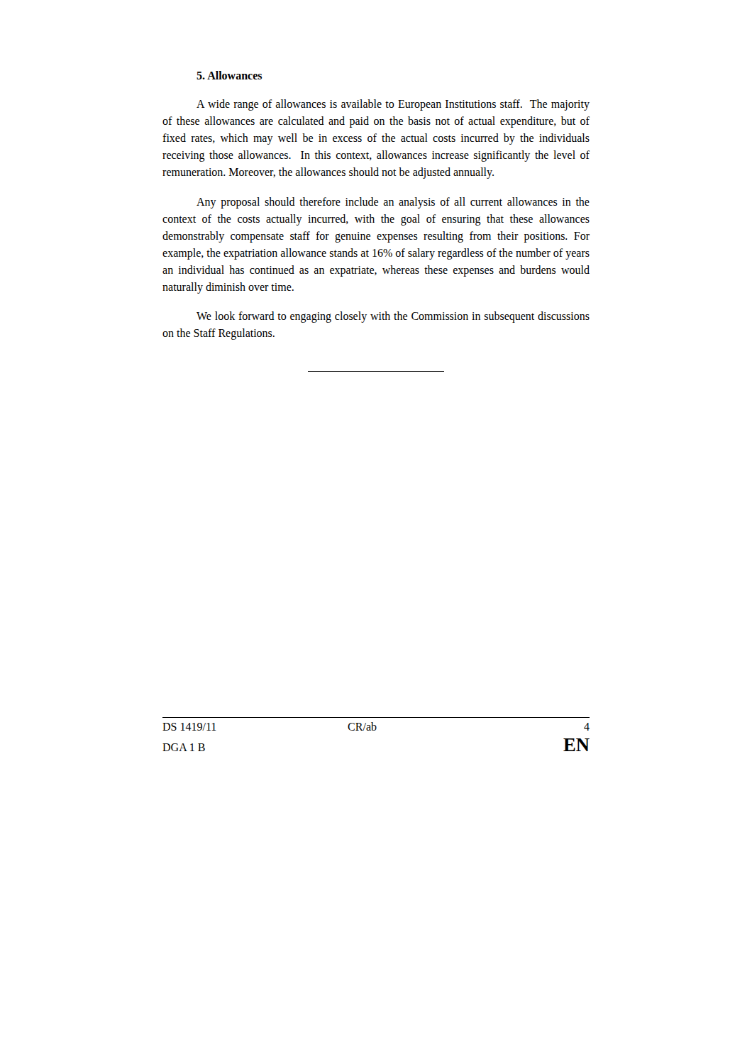5. Allowances
A wide range of allowances is available to European Institutions staff. The majority of these allowances are calculated and paid on the basis not of actual expenditure, but of fixed rates, which may well be in excess of the actual costs incurred by the individuals receiving those allowances. In this context, allowances increase significantly the level of remuneration. Moreover, the allowances should not be adjusted annually.
Any proposal should therefore include an analysis of all current allowances in the context of the costs actually incurred, with the goal of ensuring that these allowances demonstrably compensate staff for genuine expenses resulting from their positions. For example, the expatriation allowance stands at 16% of salary regardless of the number of years an individual has continued as an expatriate, whereas these expenses and burdens would naturally diminish over time.
We look forward to engaging closely with the Commission in subsequent discussions on the Staff Regulations.
DS 1419/11
CR/ab
4
DGA 1 B
EN